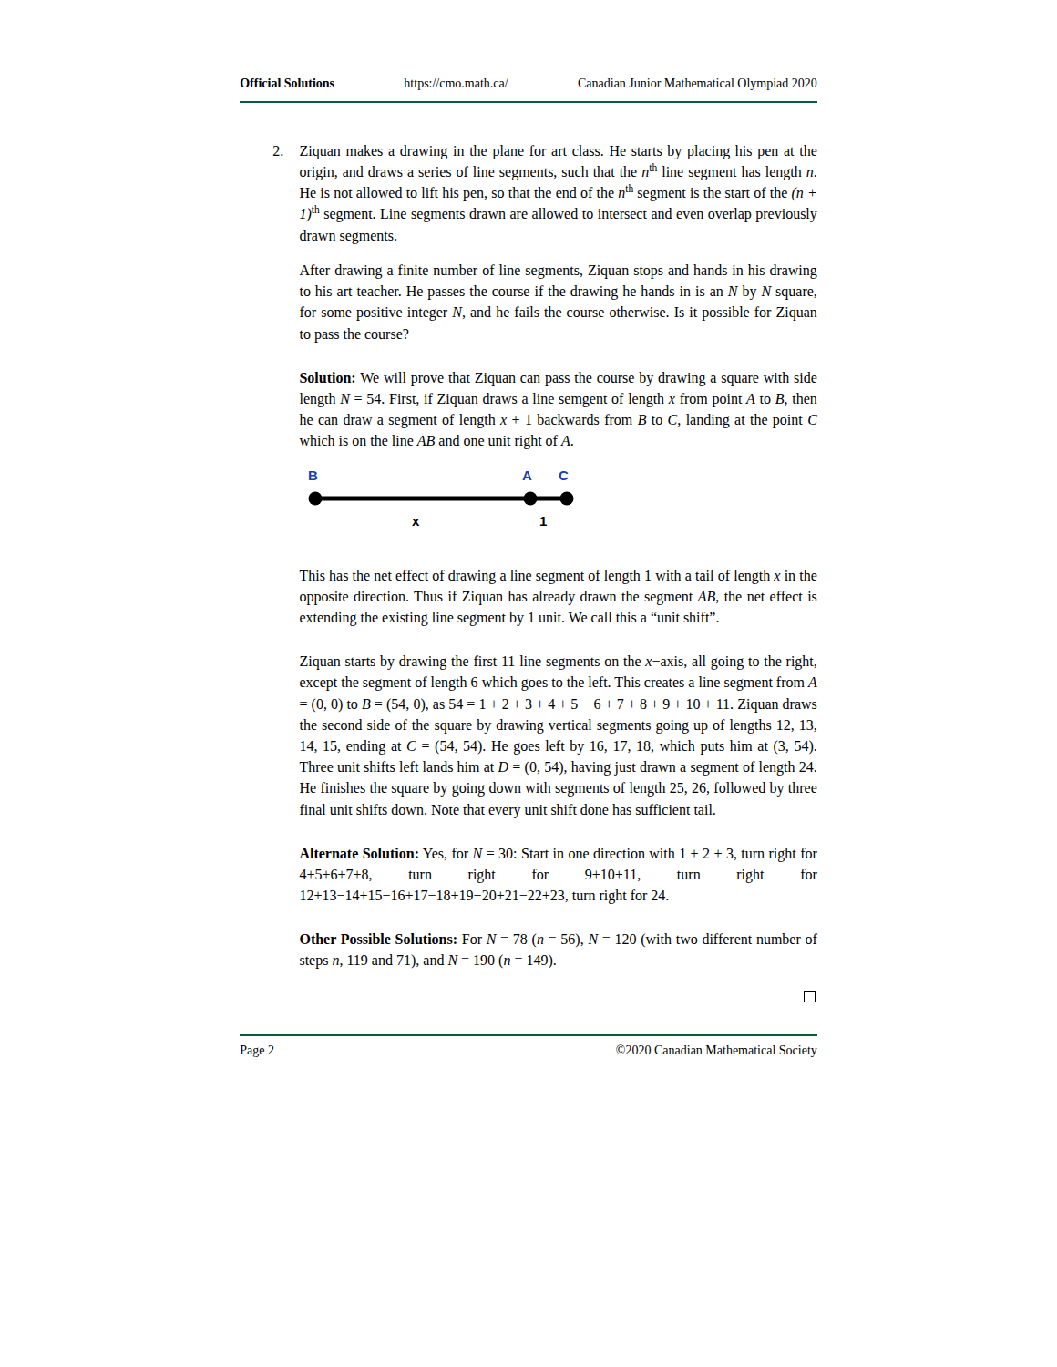Official Solutions
https://cmo.math.ca/
Canadian Junior Mathematical Olympiad 2020
2.
Ziquan makes a drawing in the plane for art class. He starts by placing his pen at the origin, and draws a series of line segments, such that the nth line segment has length n. He is not allowed to lift his pen, so that the end of the nth segment is the start of the (n + 1)th segment. Line segments drawn are allowed to intersect and even overlap previously drawn segments.
After drawing a finite number of line segments, Ziquan stops and hands in his drawing to his art teacher. He passes the course if the drawing he hands in is an N by N square, for some positive integer N, and he fails the course otherwise. Is it possible for Ziquan to pass the course?
Solution: We will prove that Ziquan can pass the course by drawing a square with side length N = 54. First, if Ziquan draws a line semgent of length x from point A to B, then he can draw a segment of length x + 1 backwards from B to C, landing at the point C which is on the line AB and one unit right of A.
B A C x 1
This has the net effect of drawing a line segment of length 1 with a tail of length x in the opposite direction. Thus if Ziquan has already drawn the segment AB, the net effect is extending the existing line segment by 1 unit. We call this a “unit shift”.
Ziquan starts by drawing the first 11 line segments on the x−axis, all going to the right, except the segment of length 6 which goes to the left. This creates a line segment from A = (0, 0) to B = (54, 0), as 54 = 1 + 2 + 3 + 4 + 5 − 6 + 7 + 8 + 9 + 10 + 11. Ziquan draws the second side of the square by drawing vertical segments going up of lengths 12, 13, 14, 15, ending at C = (54, 54). He goes left by 16, 17, 18, which puts him at (3, 54). Three unit shifts left lands him at D = (0, 54), having just drawn a segment of length 24. He finishes the square by going down with segments of length 25, 26, followed by three final unit shifts down. Note that every unit shift done has sufficient tail.
Alternate Solution: Yes, for N = 30: Start in one direction with 1 + 2 + 3, turn right for 4+5+6+7+8, turn right for 9+10+11, turn right for 12+13−14+15−16+17−18+19−20+21−22+23, turn right for 24.
Other Possible Solutions: For N = 78 (n = 56), N = 120 (with two different number of steps n, 119 and 71), and N = 190 (n = 149).
Page 2
©2020 Canadian Mathematical Society